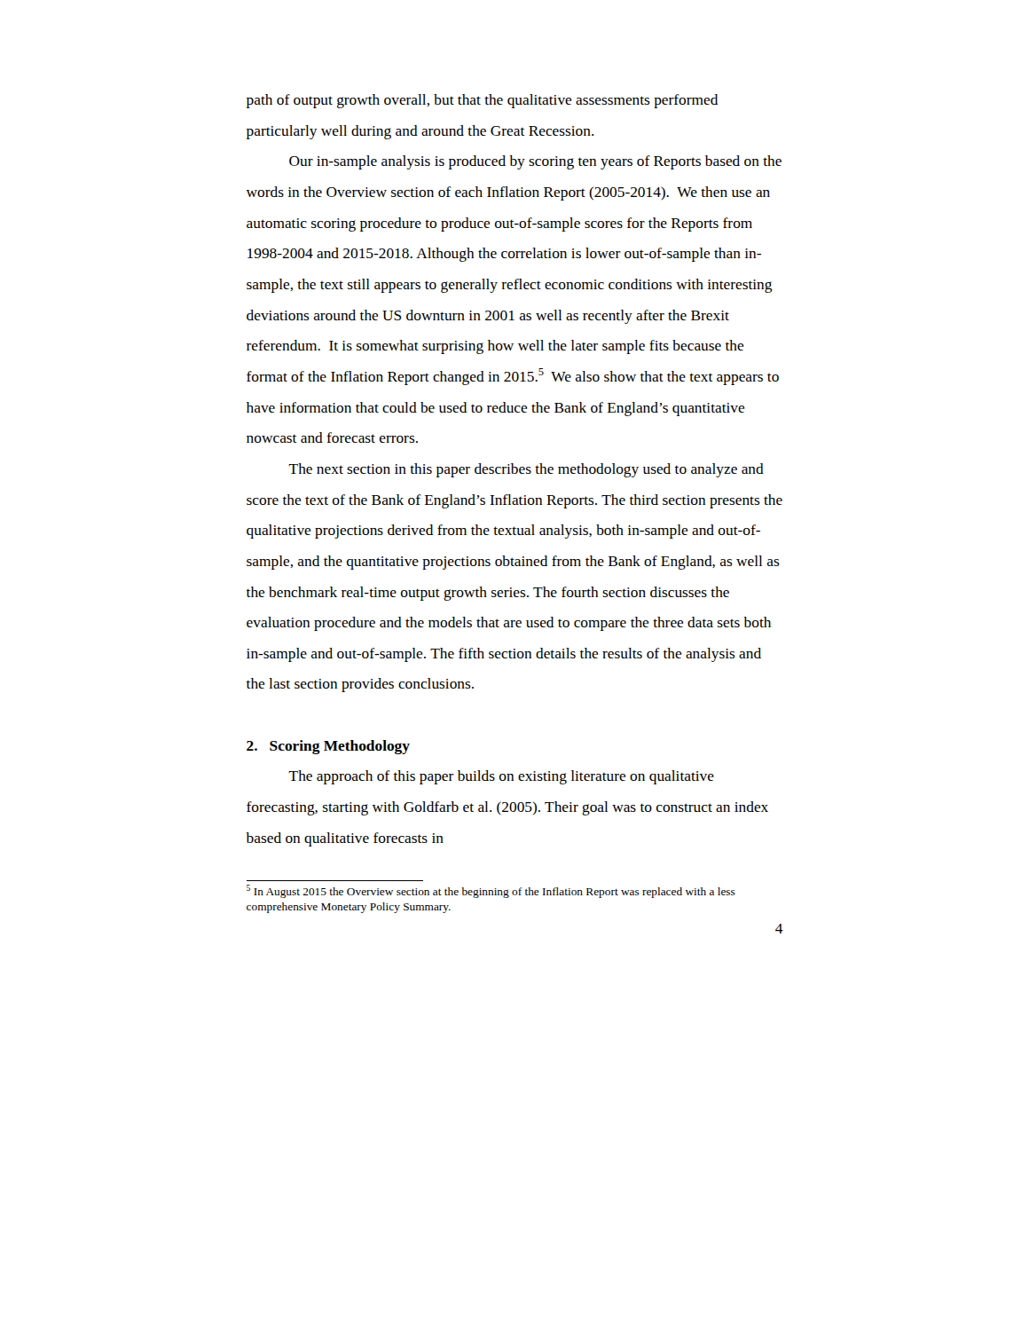path of output growth overall, but that the qualitative assessments performed particularly well during and around the Great Recession.
Our in-sample analysis is produced by scoring ten years of Reports based on the words in the Overview section of each Inflation Report (2005-2014). We then use an automatic scoring procedure to produce out-of-sample scores for the Reports from 1998-2004 and 2015-2018. Although the correlation is lower out-of-sample than in-sample, the text still appears to generally reflect economic conditions with interesting deviations around the US downturn in 2001 as well as recently after the Brexit referendum. It is somewhat surprising how well the later sample fits because the format of the Inflation Report changed in 2015.5 We also show that the text appears to have information that could be used to reduce the Bank of England’s quantitative nowcast and forecast errors.
The next section in this paper describes the methodology used to analyze and score the text of the Bank of England’s Inflation Reports. The third section presents the qualitative projections derived from the textual analysis, both in-sample and out-of-sample, and the quantitative projections obtained from the Bank of England, as well as the benchmark real-time output growth series. The fourth section discusses the evaluation procedure and the models that are used to compare the three data sets both in-sample and out-of-sample. The fifth section details the results of the analysis and the last section provides conclusions.
2. Scoring Methodology
The approach of this paper builds on existing literature on qualitative forecasting, starting with Goldfarb et al. (2005). Their goal was to construct an index based on qualitative forecasts in
5 In August 2015 the Overview section at the beginning of the Inflation Report was replaced with a less comprehensive Monetary Policy Summary.
4